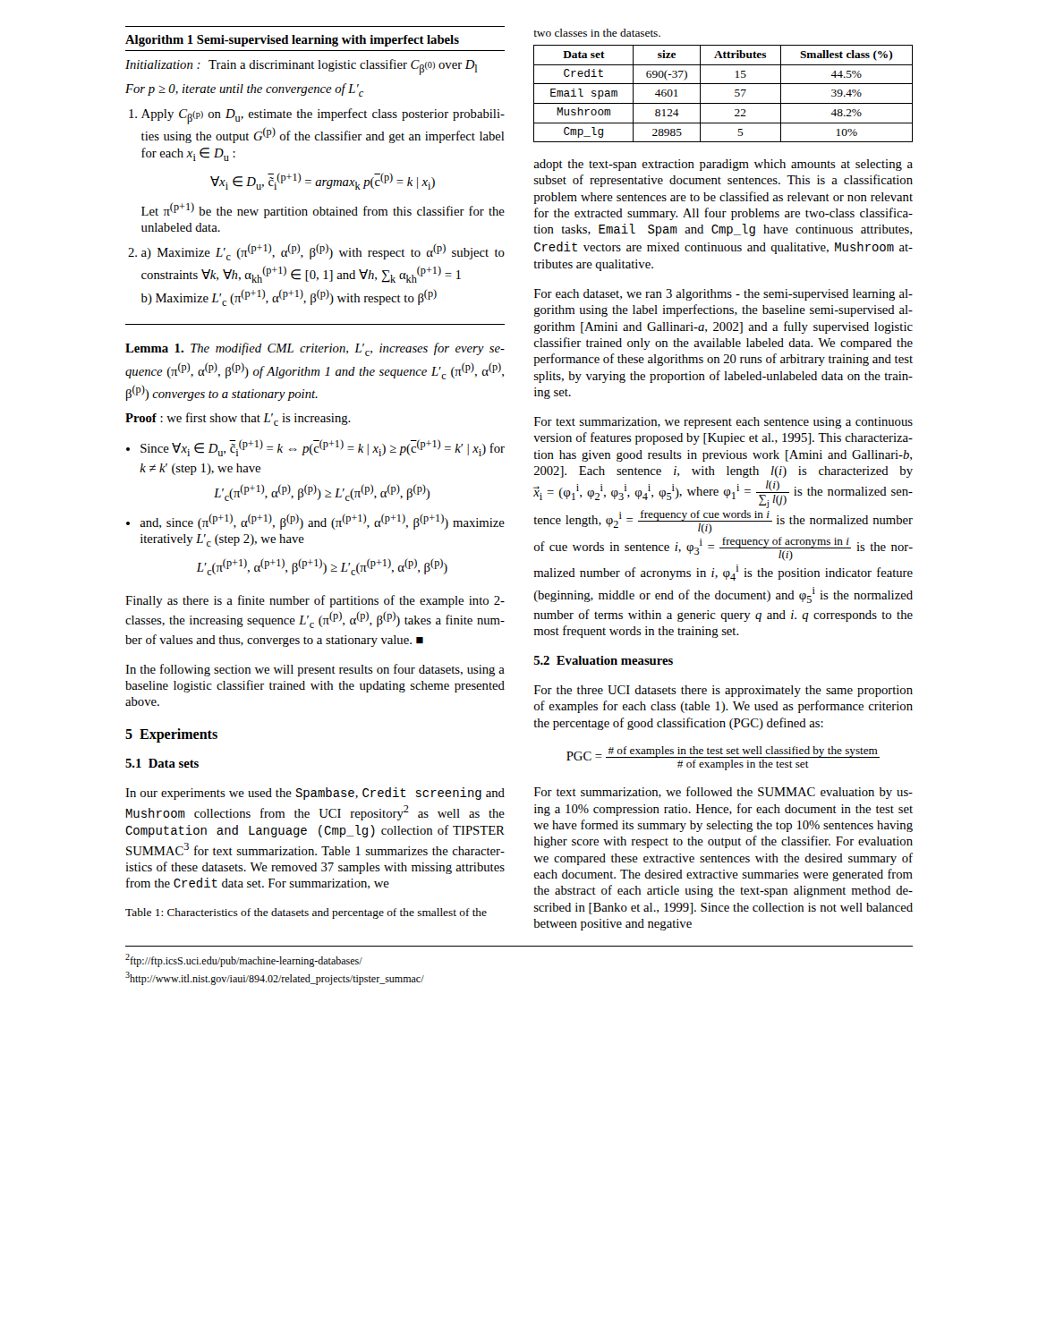Algorithm 1 Semi-supervised learning with imperfect labels
Initialization :
Train a discriminant logistic classifier Cβ(0) over Dl
For p ≥ 0, iterate until the convergence of L′c
Apply Cβ(p) on Du, estimate the imperfect class posterior probabilities using the output G(p) of the classifier and get an imperfect label for each xi ∈ Du :
∀xi ∈ Du, c̃i(p+1) = argmaxk p(c(p) = k | xi)
Let π(p+1) be the new partition obtained from this classifier for the unlabeled data.
a) Maximize L′c (π(p+1), α(p), β(p)) with respect to α(p) subject to constraints ∀k, ∀h, αkh(p+1) ∈ [0, 1] and ∀h, ∑k αkh(p+1) = 1
b) Maximize L′c (π(p+1), α(p+1), β(p)) with respect to β(p)
Lemma 1. The modified CML criterion, L′c, increases for every sequence (π(p), α(p), β(p)) of Algorithm 1 and the sequence L′c (π(p), α(p), β(p)) converges to a stationary point.
Proof : we first show that L′c is increasing.
Since ∀xi ∈ Du, c̃i(p+1) = k ⇔ p(c(p+1) = k | xi) ≥ p(c(p+1) = k′ | xi) for k ≠ k′ (step 1), we have
L′c(π(p+1), α(p), β(p)) ≥ L′c(π(p), α(p), β(p))
and, since (π(p+1), α(p+1), β(p)) and (π(p+1), α(p+1), β(p+1)) maximize iteratively L′c (step 2), we have
L′c(π(p+1), α(p+1), β(p+1)) ≥ L′c(π(p+1), α(p), β(p))
Finally as there is a finite number of partitions of the example into 2-classes, the increasing sequence L′c (π(p), α(p), β(p)) takes a finite number of values and thus, converges to a stationary value. ■
In the following section we will present results on four datasets, using a baseline logistic classifier trained with the updating scheme presented above.
5 Experiments
5.1 Data sets
In our experiments we used the Spambase, Credit screening and Mushroom collections from the UCI repository2 as well as the Computation and Language (Cmp_lg) collection of TIPSTER SUMMAC3 for text summarization. Table 1 summarizes the characteristics of these datasets. We removed 37 samples with missing attributes from the Credit data set. For summarization, we
Table 1: Characteristics of the datasets and percentage of the smallest of the two classes in the datasets.
| Data set | size | Attributes | Smallest class (%) |
| --- | --- | --- | --- |
| Credit | 690(-37) | 15 | 44.5% |
| Email spam | 4601 | 57 | 39.4% |
| Mushroom | 8124 | 22 | 48.2% |
| Cmp_lg | 28985 | 5 | 10% |
adopt the text-span extraction paradigm which amounts at selecting a subset of representative document sentences. This is a classification problem where sentences are to be classified as relevant or non relevant for the extracted summary. All four problems are two-class classification tasks, Email Spam and Cmp_lg have continuous attributes, Credit vectors are mixed continuous and qualitative, Mushroom attributes are qualitative.
For each dataset, we ran 3 algorithms - the semi-supervised learning algorithm using the label imperfections, the baseline semi-supervised algorithm [Amini and Gallinari-a, 2002] and a fully supervised logistic classifier trained only on the available labeled data. We compared the performance of these algorithms on 20 runs of arbitrary training and test splits, by varying the proportion of labeled-unlabeled data on the training set.
For text summarization, we represent each sentence using a continuous version of features proposed by [Kupiec et al., 1995]. This characterization has given good results in previous work [Amini and Gallinari-b, 2002]. Each sentence i, with length l(i) is characterized by x⃗i = (φ1i, φ2i, φ3i, φ4i, φ5i), where φ1i = l(i)∑j l(j) is the normalized sentence length, φ2i = frequency of cue words in i l(i) is the normalized number of cue words in sentence i, φ3i = frequency of acronyms in i l(i) is the normalized number of acronyms in i, φ4i is the position indicator feature (beginning, middle or end of the document) and φ5i is the normalized number of terms within a generic query q and i. q corresponds to the most frequent words in the training set.
5.2 Evaluation measures
For the three UCI datasets there is approximately the same proportion of examples for each class (table 1). We used as performance criterion the percentage of good classification (PGC) defined as:
PGC = # of examples in the test set well classified by the system# of examples in the test set
For text summarization, we followed the SUMMAC evaluation by using a 10% compression ratio. Hence, for each document in the test set we have formed its summary by selecting the top 10% sentences having higher score with respect to the output of the classifier. For evaluation we compared these extractive sentences with the desired summary of each document. The desired extractive summaries were generated from the abstract of each article using the text-span alignment method described in [Banko et al., 1999]. Since the collection is not well balanced between positive and negative
2ftp://ftp.icsS.uci.edu/pub/machine-learning-databases/
3http://www.itl.nist.gov/iaui/894.02/related_projects/tipster_summac/